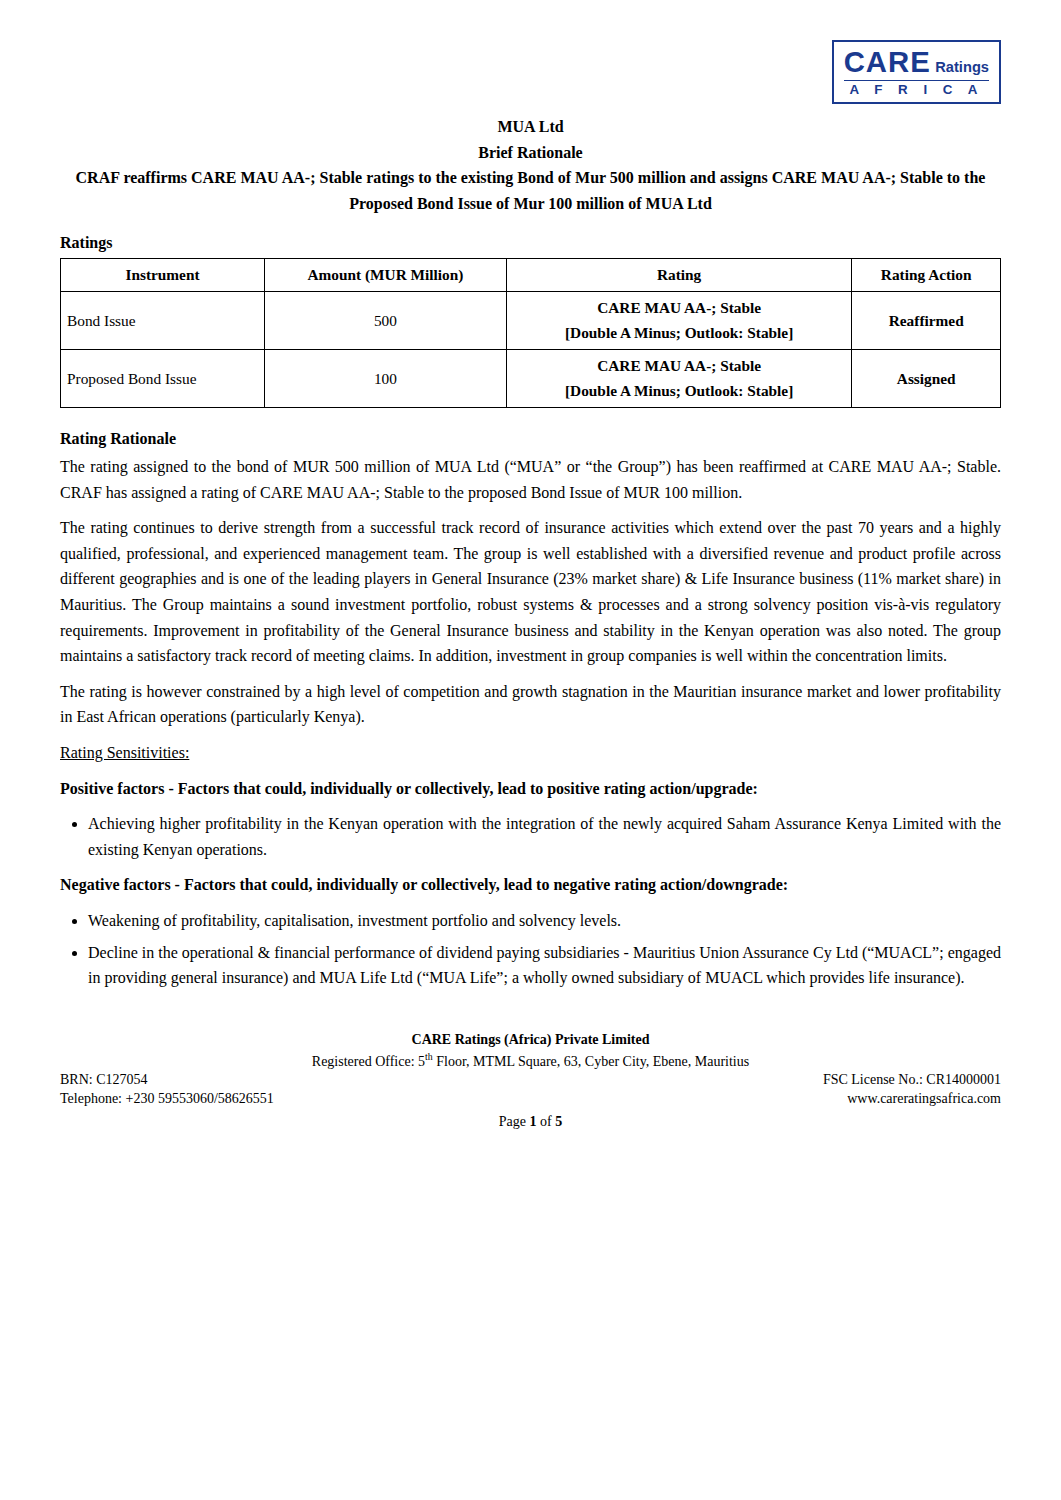CARE Ratings A F R I C A
MUA Ltd
Brief Rationale
CRAF reaffirms CARE MAU AA-; Stable ratings to the existing Bond of Mur 500 million and assigns CARE MAU AA-; Stable to the Proposed Bond Issue of Mur 100 million of MUA Ltd
Ratings
| Instrument | Amount (MUR Million) | Rating | Rating Action |
| --- | --- | --- | --- |
| Bond Issue | 500 | CARE MAU AA-; Stable [Double A Minus; Outlook: Stable] | Reaffirmed |
| Proposed Bond Issue | 100 | CARE MAU AA-; Stable [Double A Minus; Outlook: Stable] | Assigned |
Rating Rationale
The rating assigned to the bond of MUR 500 million of MUA Ltd (“MUA” or “the Group”) has been reaffirmed at CARE MAU AA-; Stable. CRAF has assigned a rating of CARE MAU AA-; Stable to the proposed Bond Issue of MUR 100 million.
The rating continues to derive strength from a successful track record of insurance activities which extend over the past 70 years and a highly qualified, professional, and experienced management team. The group is well established with a diversified revenue and product profile across different geographies and is one of the leading players in General Insurance (23% market share) & Life Insurance business (11% market share) in Mauritius. The Group maintains a sound investment portfolio, robust systems & processes and a strong solvency position vis-à-vis regulatory requirements. Improvement in profitability of the General Insurance business and stability in the Kenyan operation was also noted. The group maintains a satisfactory track record of meeting claims. In addition, investment in group companies is well within the concentration limits.
The rating is however constrained by a high level of competition and growth stagnation in the Mauritian insurance market and lower profitability in East African operations (particularly Kenya).
Rating Sensitivities:
Positive factors - Factors that could, individually or collectively, lead to positive rating action/upgrade:
Achieving higher profitability in the Kenyan operation with the integration of the newly acquired Saham Assurance Kenya Limited with the existing Kenyan operations.
Negative factors - Factors that could, individually or collectively, lead to negative rating action/downgrade:
Weakening of profitability, capitalisation, investment portfolio and solvency levels.
Decline in the operational & financial performance of dividend paying subsidiaries - Mauritius Union Assurance Cy Ltd (“MUACL”; engaged in providing general insurance) and MUA Life Ltd (“MUA Life”; a wholly owned subsidiary of MUACL which provides life insurance).
CARE Ratings (Africa) Private Limited
Registered Office: 5th Floor, MTML Square, 63, Cyber City, Ebene, Mauritius
BRN: C127054 FSC License No.: CR14000001
Telephone: +230 59553060/58626551 www.careratingsafrica.com
Page 1 of 5